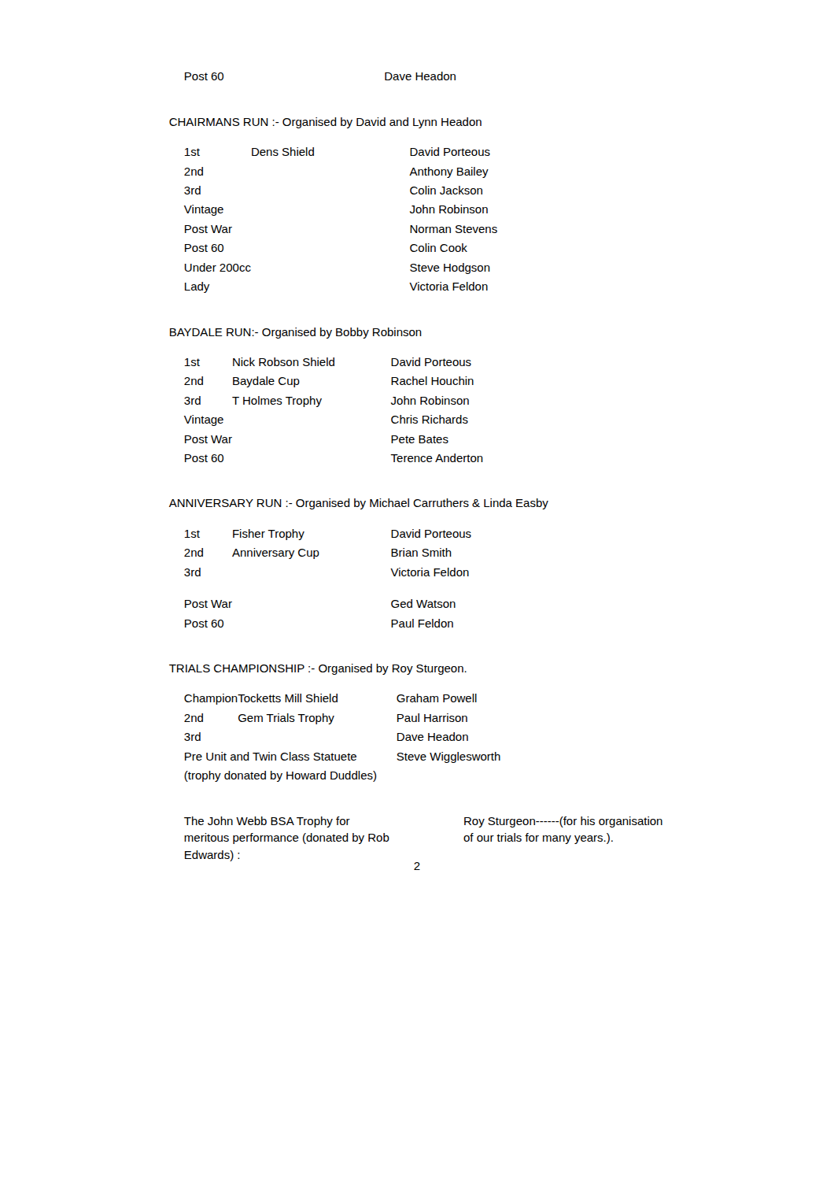| Post 60 | | Dave Headon |
CHAIRMANS RUN :- Organised by David and Lynn Headon
| 1st | Dens Shield | David Porteous |
| 2nd | | Anthony Bailey |
| 3rd | | Colin Jackson |
| Vintage | | John Robinson |
| Post War | | Norman Stevens |
| Post 60 | | Colin Cook |
| Under 200cc | | Steve Hodgson |
| Lady | | Victoria Feldon |
BAYDALE RUN:- Organised by Bobby Robinson
| 1st | Nick Robson Shield | David Porteous |
| 2nd | Baydale Cup | Rachel Houchin |
| 3rd | T Holmes Trophy | John Robinson |
| Vintage | | Chris Richards |
| Post War | | Pete Bates |
| Post 60 | | Terence Anderton |
ANNIVERSARY RUN :- Organised by Michael Carruthers & Linda Easby
| 1st | Fisher Trophy | David Porteous |
| 2nd | Anniversary Cup | Brian Smith |
| 3rd | | Victoria Feldon |
| Post War | | Ged Watson |
| Post 60 | | Paul Feldon |
TRIALS CHAMPIONSHIP :- Organised by Roy Sturgeon.
| Champion | Tocketts Mill Shield | Graham Powell |
| 2nd | Gem Trials Trophy | Paul Harrison |
| 3rd | | Dave Headon |
| Pre Unit and Twin Class Statuete | Steve Wigglesworth |
| (trophy donated by Howard Duddles) |
| The John Webb BSA Trophy for meritous performance (donated by Rob Edwards) : | Roy Sturgeon------(for his organisation of our trials for many years.). |
2